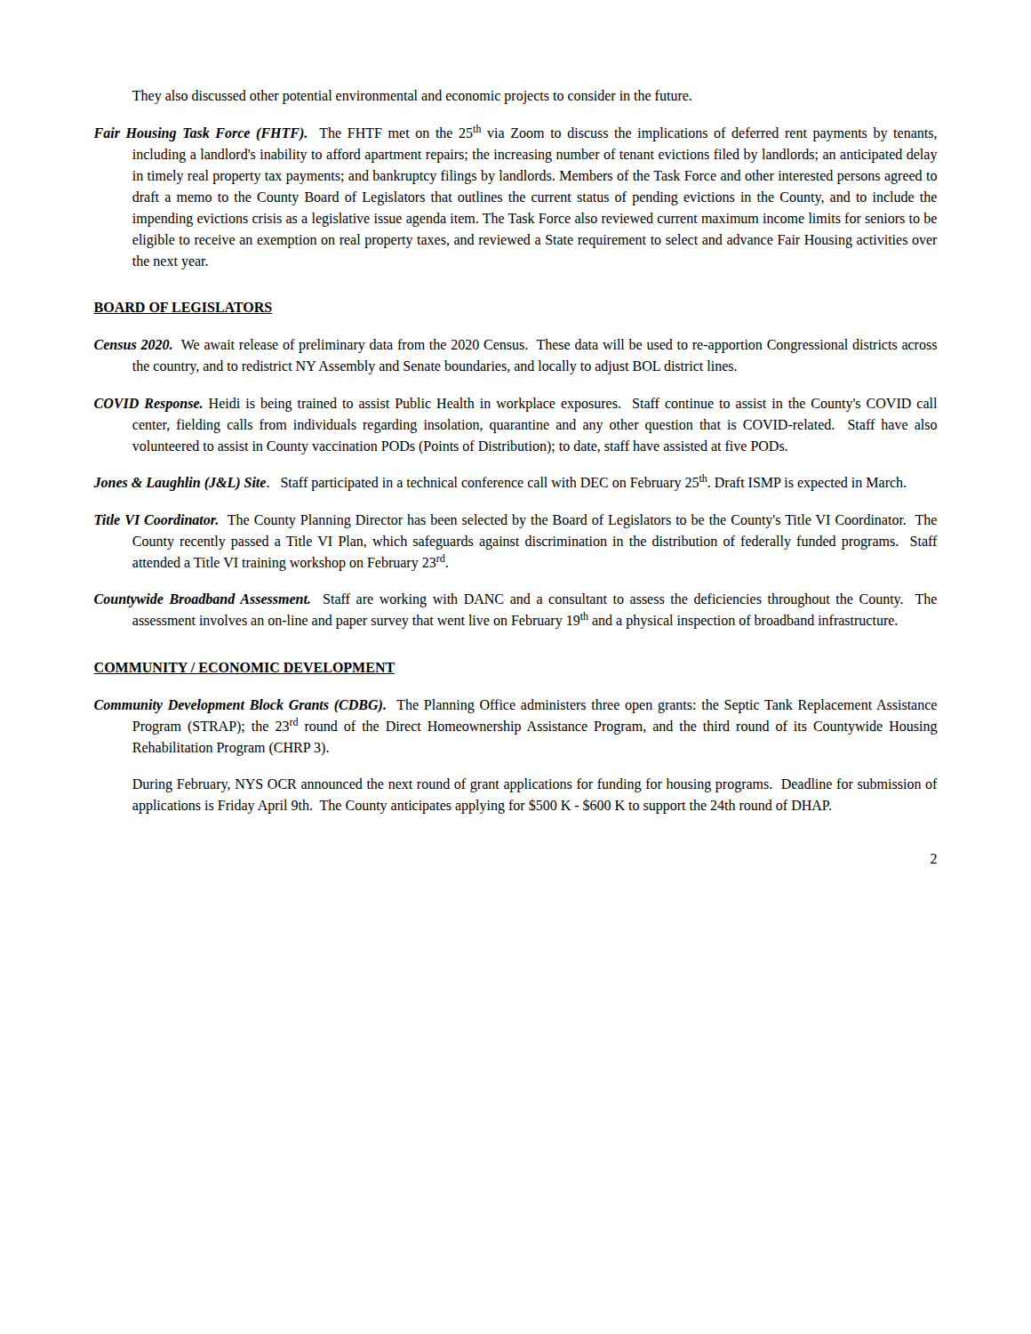They also discussed other potential environmental and economic projects to consider in the future.
Fair Housing Task Force (FHTF). The FHTF met on the 25th via Zoom to discuss the implications of deferred rent payments by tenants, including a landlord's inability to afford apartment repairs; the increasing number of tenant evictions filed by landlords; an anticipated delay in timely real property tax payments; and bankruptcy filings by landlords. Members of the Task Force and other interested persons agreed to draft a memo to the County Board of Legislators that outlines the current status of pending evictions in the County, and to include the impending evictions crisis as a legislative issue agenda item. The Task Force also reviewed current maximum income limits for seniors to be eligible to receive an exemption on real property taxes, and reviewed a State requirement to select and advance Fair Housing activities over the next year.
BOARD OF LEGISLATORS
Census 2020. We await release of preliminary data from the 2020 Census. These data will be used to re-apportion Congressional districts across the country, and to redistrict NY Assembly and Senate boundaries, and locally to adjust BOL district lines.
COVID Response. Heidi is being trained to assist Public Health in workplace exposures. Staff continue to assist in the County's COVID call center, fielding calls from individuals regarding insolation, quarantine and any other question that is COVID-related. Staff have also volunteered to assist in County vaccination PODs (Points of Distribution); to date, staff have assisted at five PODs.
Jones & Laughlin (J&L) Site. Staff participated in a technical conference call with DEC on February 25th. Draft ISMP is expected in March.
Title VI Coordinator. The County Planning Director has been selected by the Board of Legislators to be the County's Title VI Coordinator. The County recently passed a Title VI Plan, which safeguards against discrimination in the distribution of federally funded programs. Staff attended a Title VI training workshop on February 23rd.
Countywide Broadband Assessment. Staff are working with DANC and a consultant to assess the deficiencies throughout the County. The assessment involves an on-line and paper survey that went live on February 19th and a physical inspection of broadband infrastructure.
COMMUNITY / ECONOMIC DEVELOPMENT
Community Development Block Grants (CDBG). The Planning Office administers three open grants: the Septic Tank Replacement Assistance Program (STRAP); the 23rd round of the Direct Homeownership Assistance Program, and the third round of its Countywide Housing Rehabilitation Program (CHRP 3).
During February, NYS OCR announced the next round of grant applications for funding for housing programs. Deadline for submission of applications is Friday April 9th. The County anticipates applying for $500 K - $600 K to support the 24th round of DHAP.
2